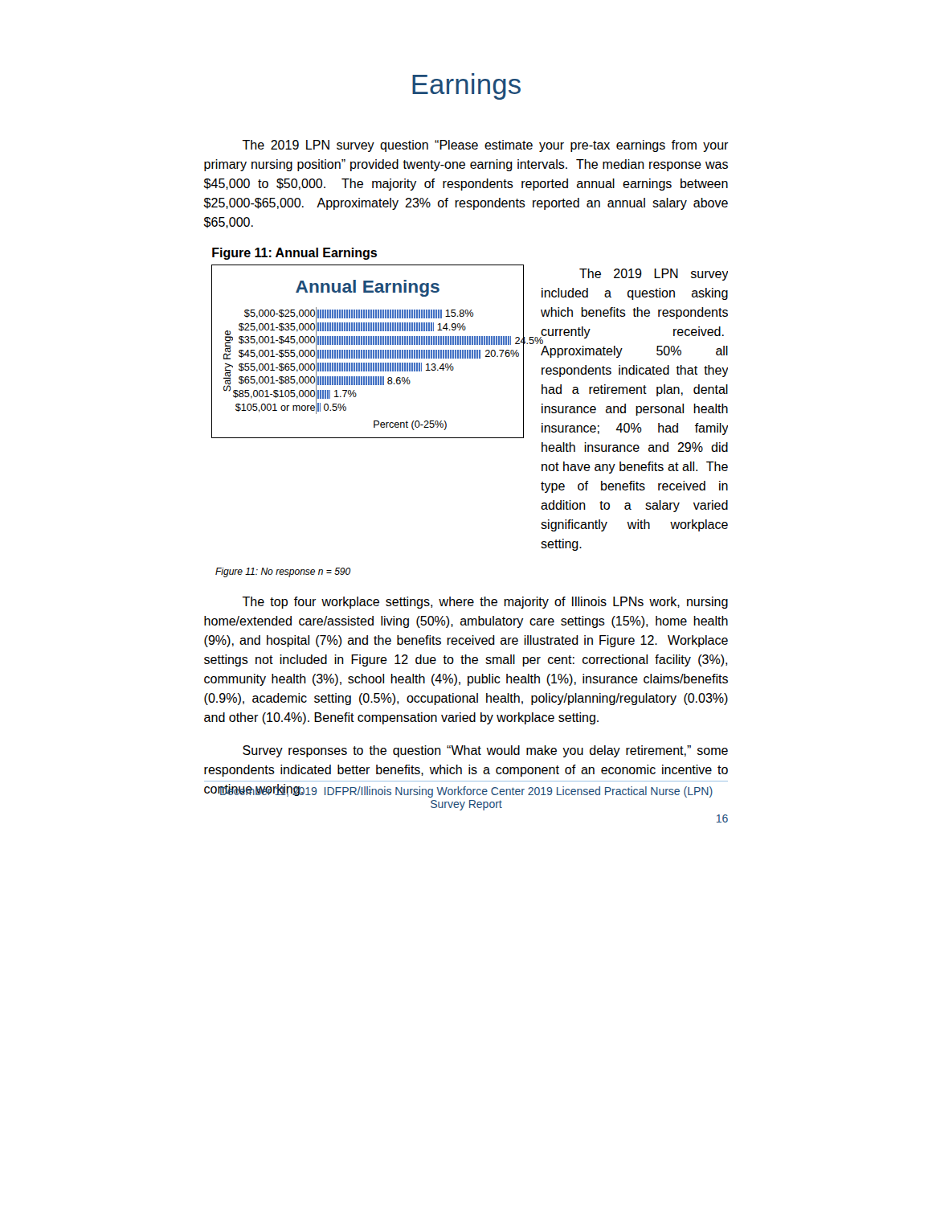Earnings
The 2019 LPN survey question “Please estimate your pre-tax earnings from your primary nursing position” provided twenty-one earning intervals. The median response was $45,000 to $50,000. The majority of respondents reported annual earnings between $25,000-$65,000. Approximately 23% of respondents reported an annual salary above $65,000.
Figure 11: Annual Earnings
Annual Earnings
Salary Range
| $5,000-$25,000 | 15.8% |
| $25,001-$35,000 | 14.9% |
| $35,001-$45,000 | 24.5% |
| $45,001-$55,000 | 20.76% |
| $55,001-$65,000 | 13.4% |
| $65,001-$85,000 | 8.6% |
| $85,001-$105,000 | 1.7% |
| $105,001 or more | 0.5% |
Percent (0-25%)
The 2019 LPN survey included a question asking which benefits the respondents currently received. Approximately 50% all respondents indicated that they had a retirement plan, dental insurance and personal health insurance; 40% had family health insurance and 29% did not have any benefits at all. The type of benefits received in addition to a salary varied significantly with workplace setting.
Figure 11: No response n = 590
The top four workplace settings, where the majority of Illinois LPNs work, nursing home/extended care/assisted living (50%), ambulatory care settings (15%), home health (9%), and hospital (7%) and the benefits received are illustrated in Figure 12. Workplace settings not included in Figure 12 due to the small per cent: correctional facility (3%), community health (3%), school health (4%), public health (1%), insurance claims/benefits (0.9%), academic setting (0.5%), occupational health, policy/planning/regulatory (0.03%) and other (10.4%). Benefit compensation varied by workplace setting.
Survey responses to the question “What would make you delay retirement,” some respondents indicated better benefits, which is a component of an economic incentive to continue working.
December 11, 2019 IDFPR/Illinois Nursing Workforce Center 2019 Licensed Practical Nurse (LPN) Survey Report
16